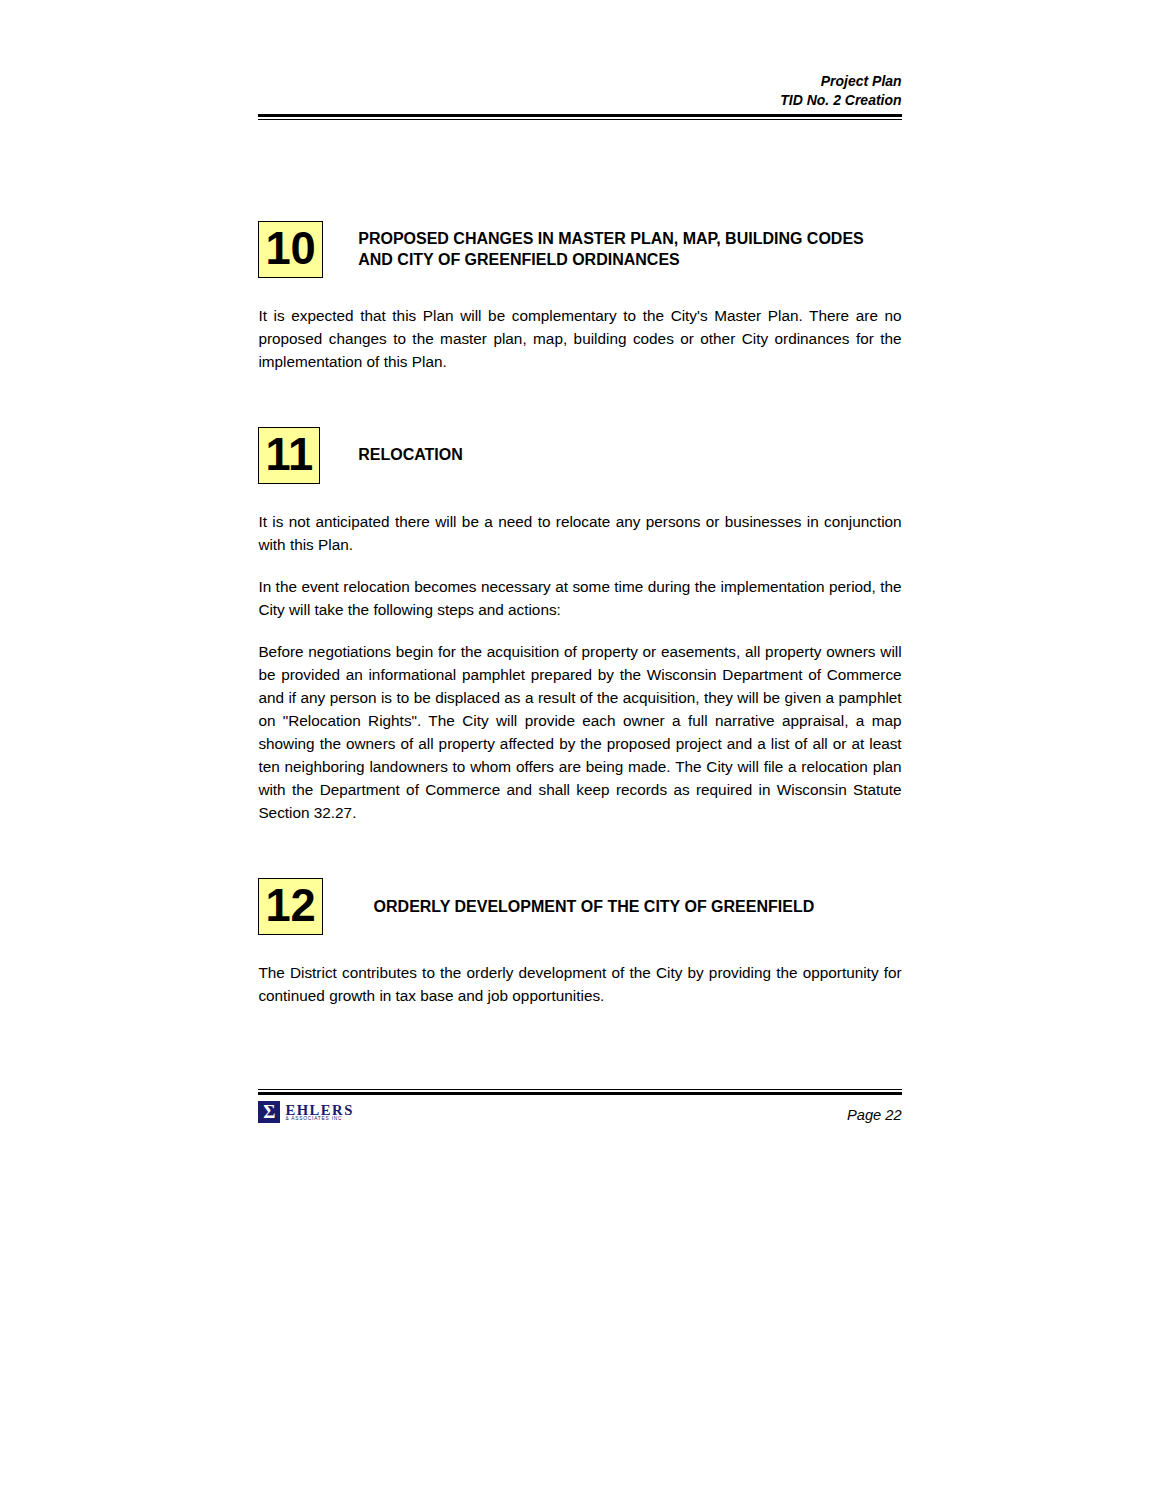Project Plan
TID No. 2 Creation
10
PROPOSED CHANGES IN MASTER PLAN, MAP, BUILDING CODES AND CITY OF GREENFIELD ORDINANCES
It is expected that this Plan will be complementary to the City's Master Plan. There are no proposed changes to the master plan, map, building codes or other City ordinances for the implementation of this Plan.
11
RELOCATION
It is not anticipated there will be a need to relocate any persons or businesses in conjunction with this Plan.
In the event relocation becomes necessary at some time during the implementation period, the City will take the following steps and actions:
Before negotiations begin for the acquisition of property or easements, all property owners will be provided an informational pamphlet prepared by the Wisconsin Department of Commerce and if any person is to be displaced as a result of the acquisition, they will be given a pamphlet on "Relocation Rights". The City will provide each owner a full narrative appraisal, a map showing the owners of all property affected by the proposed project and a list of all or at least ten neighboring landowners to whom offers are being made. The City will file a relocation plan with the Department of Commerce and shall keep records as required in Wisconsin Statute Section 32.27.
12
ORDERLY DEVELOPMENT OF THE CITY OF GREENFIELD
The District contributes to the orderly development of the City by providing the opportunity for continued growth in tax base and job opportunities.
Σ
EHLERS
& ASSOCIATES INC
Page 22